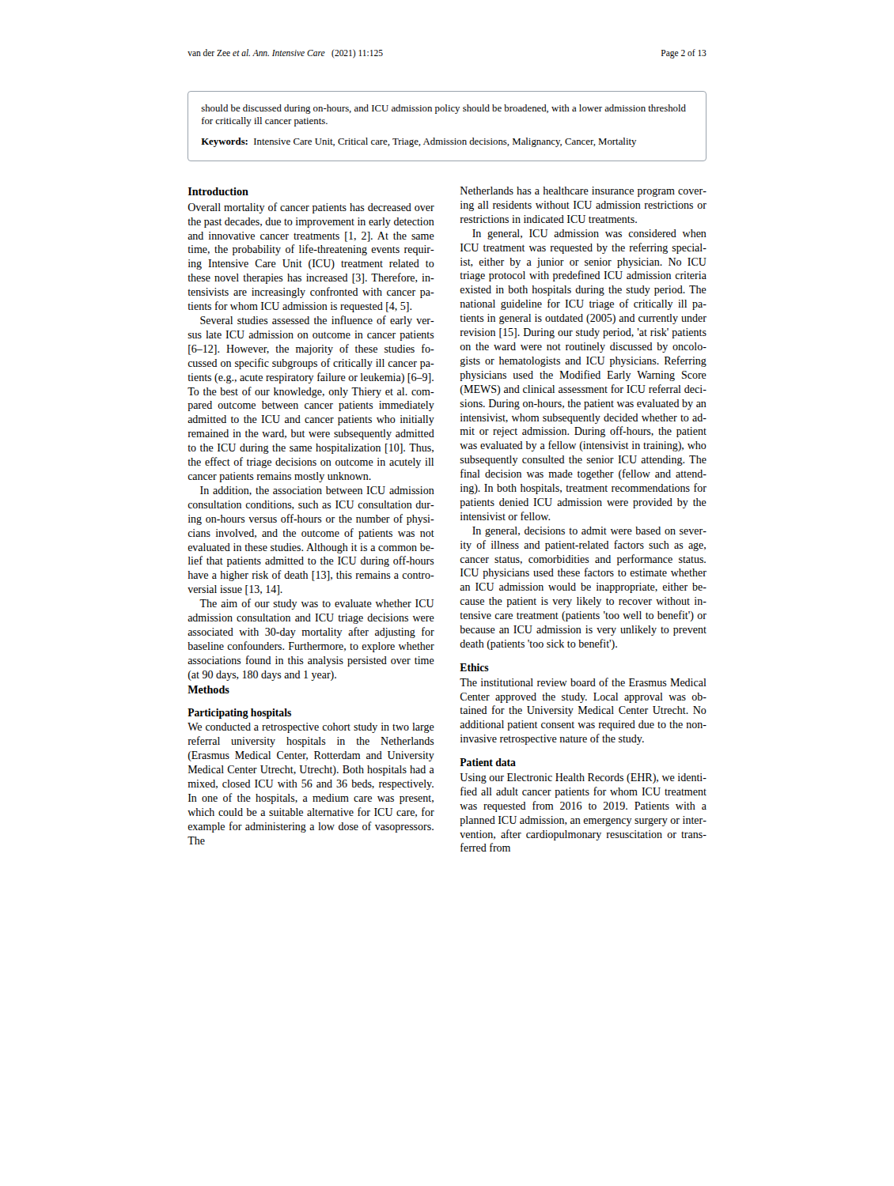van der Zee et al. Ann. Intensive Care (2021) 11:125
Page 2 of 13
should be discussed during on-hours, and ICU admission policy should be broadened, with a lower admission threshold for critically ill cancer patients.
Keywords: Intensive Care Unit, Critical care, Triage, Admission decisions, Malignancy, Cancer, Mortality
Introduction
Overall mortality of cancer patients has decreased over the past decades, due to improvement in early detection and innovative cancer treatments [1, 2]. At the same time, the probability of life-threatening events requiring Intensive Care Unit (ICU) treatment related to these novel therapies has increased [3]. Therefore, intensivists are increasingly confronted with cancer patients for whom ICU admission is requested [4, 5].
Several studies assessed the influence of early versus late ICU admission on outcome in cancer patients [6–12]. However, the majority of these studies focussed on specific subgroups of critically ill cancer patients (e.g., acute respiratory failure or leukemia) [6–9]. To the best of our knowledge, only Thiery et al. compared outcome between cancer patients immediately admitted to the ICU and cancer patients who initially remained in the ward, but were subsequently admitted to the ICU during the same hospitalization [10]. Thus, the effect of triage decisions on outcome in acutely ill cancer patients remains mostly unknown.
In addition, the association between ICU admission consultation conditions, such as ICU consultation during on-hours versus off-hours or the number of physicians involved, and the outcome of patients was not evaluated in these studies. Although it is a common belief that patients admitted to the ICU during off-hours have a higher risk of death [13], this remains a controversial issue [13, 14].
The aim of our study was to evaluate whether ICU admission consultation and ICU triage decisions were associated with 30-day mortality after adjusting for baseline confounders. Furthermore, to explore whether associations found in this analysis persisted over time (at 90 days, 180 days and 1 year).
Methods
Participating hospitals
We conducted a retrospective cohort study in two large referral university hospitals in the Netherlands (Erasmus Medical Center, Rotterdam and University Medical Center Utrecht, Utrecht). Both hospitals had a mixed, closed ICU with 56 and 36 beds, respectively. In one of the hospitals, a medium care was present, which could be a suitable alternative for ICU care, for example for administering a low dose of vasopressors. The
Netherlands has a healthcare insurance program covering all residents without ICU admission restrictions or restrictions in indicated ICU treatments.
In general, ICU admission was considered when ICU treatment was requested by the referring specialist, either by a junior or senior physician. No ICU triage protocol with predefined ICU admission criteria existed in both hospitals during the study period. The national guideline for ICU triage of critically ill patients in general is outdated (2005) and currently under revision [15]. During our study period, 'at risk' patients on the ward were not routinely discussed by oncologists or hematologists and ICU physicians. Referring physicians used the Modified Early Warning Score (MEWS) and clinical assessment for ICU referral decisions. During on-hours, the patient was evaluated by an intensivist, whom subsequently decided whether to admit or reject admission. During off-hours, the patient was evaluated by a fellow (intensivist in training), who subsequently consulted the senior ICU attending. The final decision was made together (fellow and attending). In both hospitals, treatment recommendations for patients denied ICU admission were provided by the intensivist or fellow.
In general, decisions to admit were based on severity of illness and patient-related factors such as age, cancer status, comorbidities and performance status. ICU physicians used these factors to estimate whether an ICU admission would be inappropriate, either because the patient is very likely to recover without intensive care treatment (patients 'too well to benefit') or because an ICU admission is very unlikely to prevent death (patients 'too sick to benefit').
Ethics
The institutional review board of the Erasmus Medical Center approved the study. Local approval was obtained for the University Medical Center Utrecht. No additional patient consent was required due to the non-invasive retrospective nature of the study.
Patient data
Using our Electronic Health Records (EHR), we identified all adult cancer patients for whom ICU treatment was requested from 2016 to 2019. Patients with a planned ICU admission, an emergency surgery or intervention, after cardiopulmonary resuscitation or transferred from